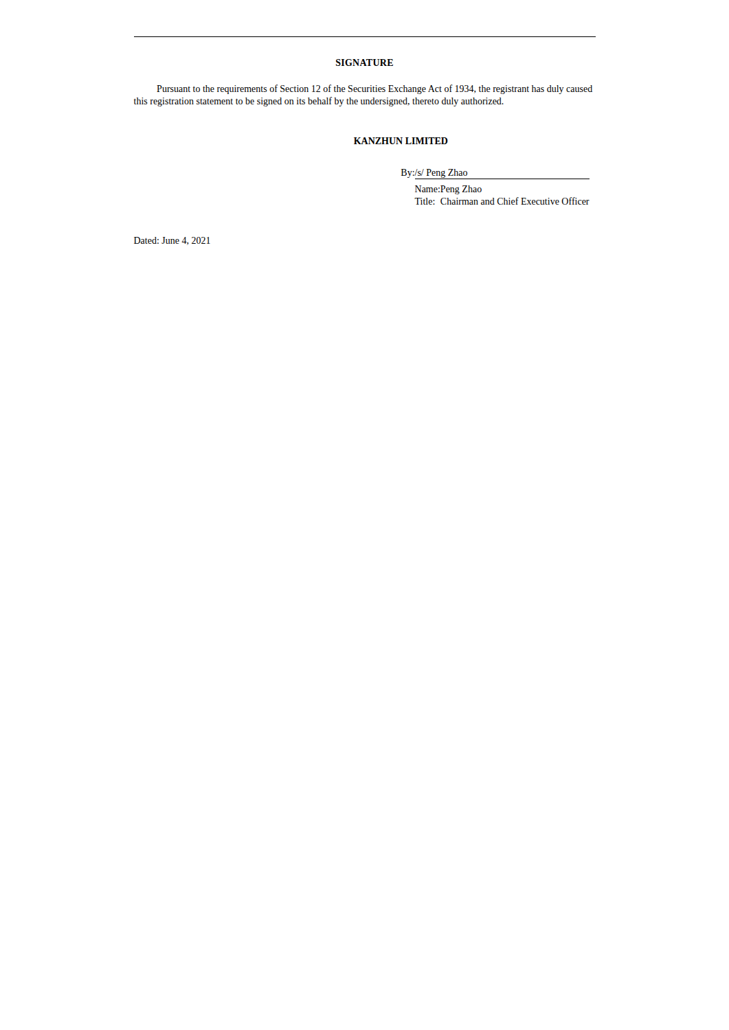SIGNATURE
Pursuant to the requirements of Section 12 of the Securities Exchange Act of 1934, the registrant has duly caused this registration statement to be signed on its behalf by the undersigned, thereto duly authorized.
KANZHUN LIMITED
| By: | /s/ Peng Zhao |
| | / Name: / Peng Zhao / / Title: / Chairman and Chief Executive Officer / |
Dated: June 4, 2021